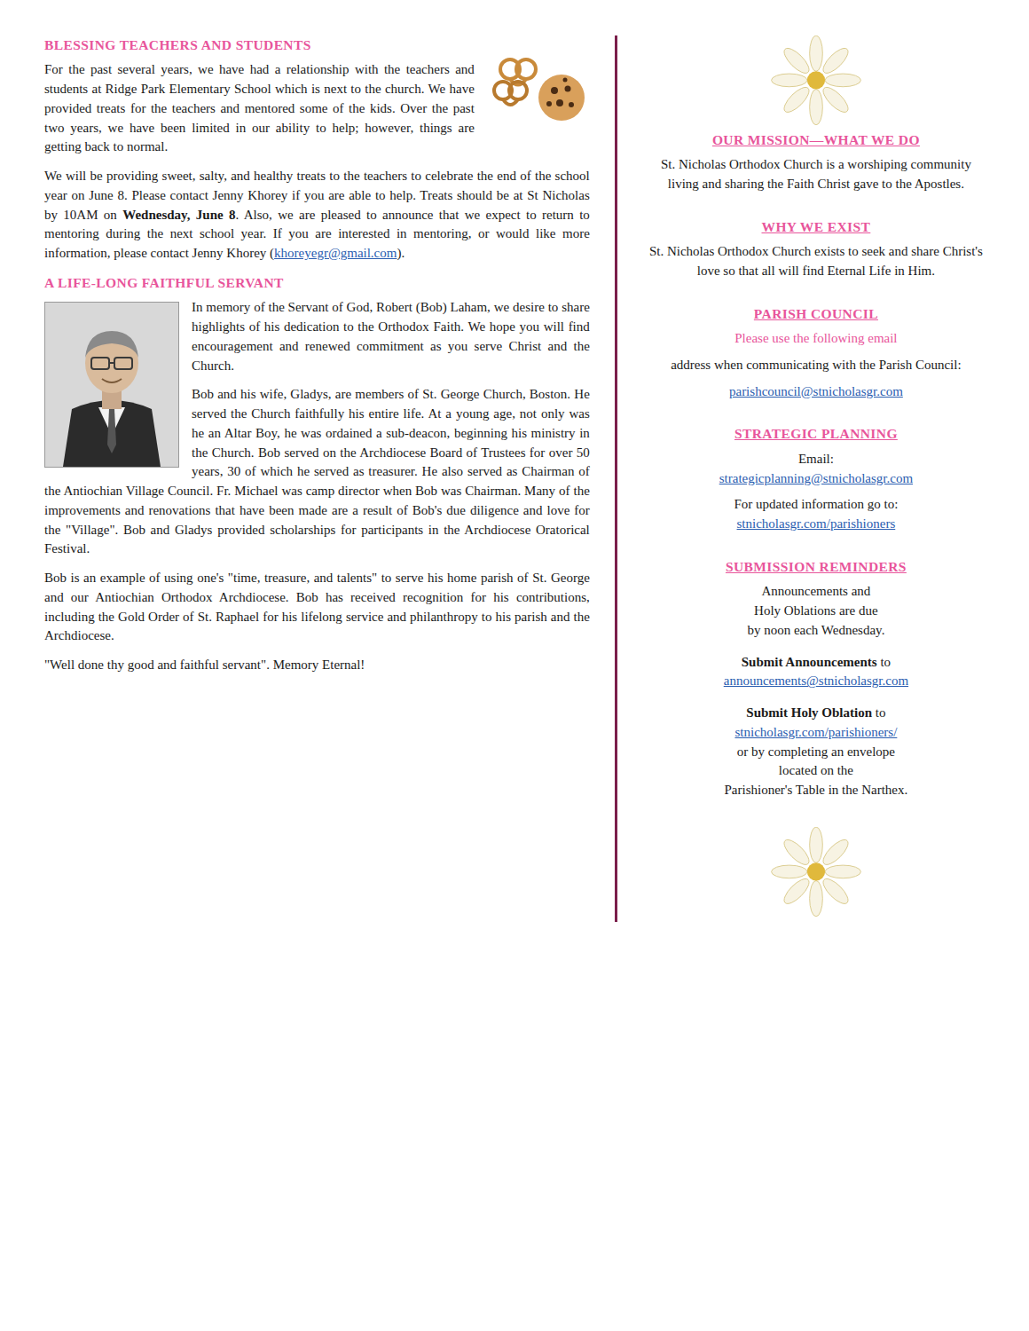Blessing Teachers and Students
For the past several years, we have had a relationship with the teachers and students at Ridge Park Elementary School which is next to the church. We have provided treats for the teachers and mentored some of the kids. Over the past two years, we have been limited in our ability to help; however, things are getting back to normal.
We will be providing sweet, salty, and healthy treats to the teachers to celebrate the end of the school year on June 8. Please contact Jenny Khorey if you are able to help. Treats should be at St Nicholas by 10AM on Wednesday, June 8. Also, we are pleased to announce that we expect to return to mentoring during the next school year. If you are interested in mentoring, or would like more information, please contact Jenny Khorey (khoreyegr@gmail.com).
A Life-Long Faithful Servant
In memory of the Servant of God, Robert (Bob) Laham, we desire to share highlights of his dedication to the Orthodox Faith. We hope you will find encouragement and renewed commitment as you serve Christ and the Church.
Bob and his wife, Gladys, are members of St. George Church, Boston. He served the Church faithfully his entire life. At a young age, not only was he an Altar Boy, he was ordained a sub-deacon, beginning his ministry in the Church. Bob served on the Archdiocese Board of Trustees for over 50 years, 30 of which he served as treasurer. He also served as Chairman of the Antiochian Village Council. Fr. Michael was camp director when Bob was Chairman. Many of the improvements and renovations that have been made are a result of Bob's due diligence and love for the "Village". Bob and Gladys provided scholarships for participants in the Archdiocese Oratorical Festival.
Bob is an example of using one's "time, treasure, and talents" to serve his home parish of St. George and our Antiochian Orthodox Archdiocese. Bob has received recognition for his contributions, including the Gold Order of St. Raphael for his lifelong service and philanthropy to his parish and the Archdiocese.
"Well done thy good and faithful servant". Memory Eternal!
Our Mission—What We Do
St. Nicholas Orthodox Church is a worshiping community living and sharing the Faith Christ gave to the Apostles.
Why We Exist
St. Nicholas Orthodox Church exists to seek and share Christ's love so that all will find Eternal Life in Him.
Parish Council
Please use the following email
address when communicating with the Parish Council:
parishcouncil@stnicholasgr.com
Strategic Planning
Email:
strategicplanning@stnicholasgr.com
For updated information go to:
stnicholasgr.com/parishioners
Submission Reminders
Announcements and
Holy Oblations are due
by noon each Wednesday.
Submit Announcements to
announcements@stnicholasgr.com
Submit Holy Oblation to
stnicholasgr.com/parishioners/
or by completing an envelope
located on the
Parishioner's Table in the Narthex.